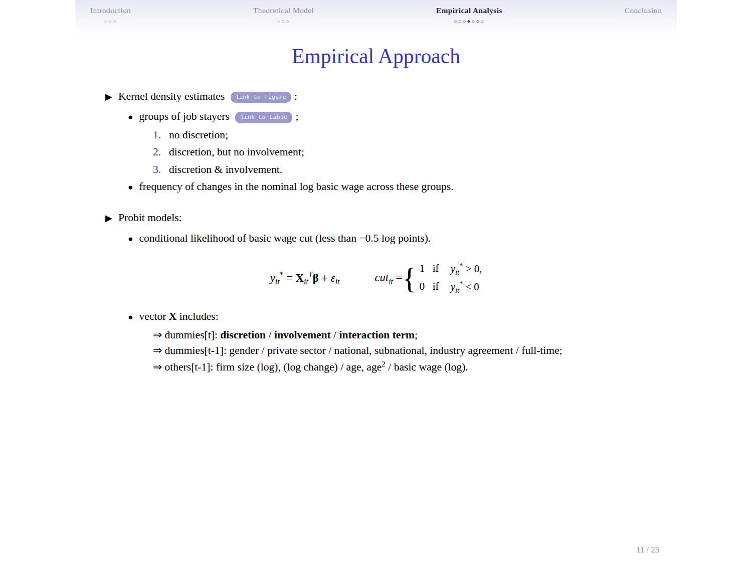Introduction
○○○
Theoretical Model
○○○
Empirical Analysis
○○○●○○○
Conclusion
Empirical Approach
▶ Kernel density estimates link to figure:
● groups of job stayers link to table;
1. no discretion;
2. discretion, but no involvement;
3. discretion & involvement.
● frequency of changes in the nominal log basic wage across these groups.
▶ Probit models:
● conditional likelihood of basic wage cut (less than −0.5 log points).
yit* = XitTβ + εit cutit = { 1 if yit* > 0, 0 if yit* ≤ 0
● vector X includes:
⇒ dummies[t]: discretion / involvement / interaction term;
⇒ dummies[t-1]: gender / private sector / national, subnational, industry agreement / full-time;
⇒ others[t-1]: firm size (log), (log change) / age, age2 / basic wage (log).
11 / 23